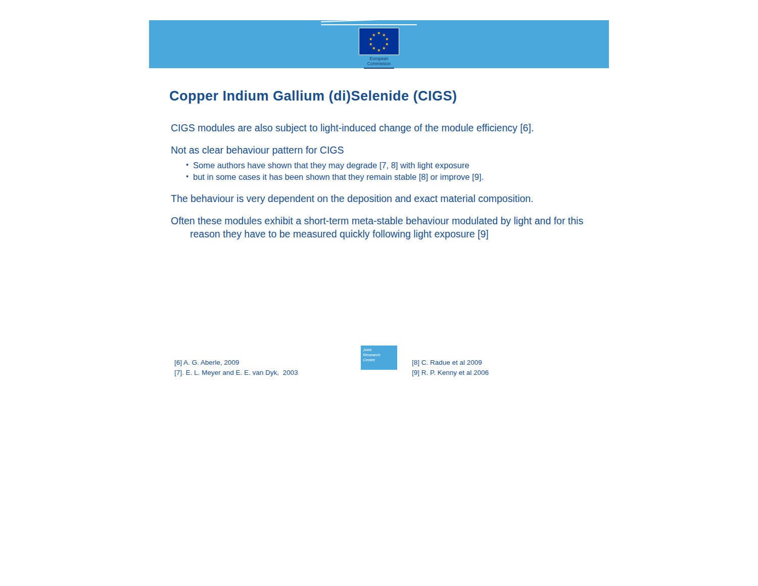★ ★ ★ ★ ★ ★ ★ ★ ★ ★
European Commission
Copper Indium Gallium (di)Selenide (CIGS)
CIGS modules are also subject to light-induced change of the module efficiency [6].
Not as clear behaviour pattern for CIGS
Some authors have shown that they may degrade [7, 8] with light exposure
but in some cases it has been shown that they remain stable [8] or improve [9].
The behaviour is very dependent on the deposition and exact material composition.
Often these modules exhibit a short-term meta-stable behaviour modulated by light and for this reason they have to be measured quickly following light exposure [9]
[6] A. G. Aberle, 2009
[7]. E. L. Meyer and E. E. van Dyk, 2003
[8] C. Radue et al 2009
[9] R. P. Kenny et al 2006
Joint
Research
Centre